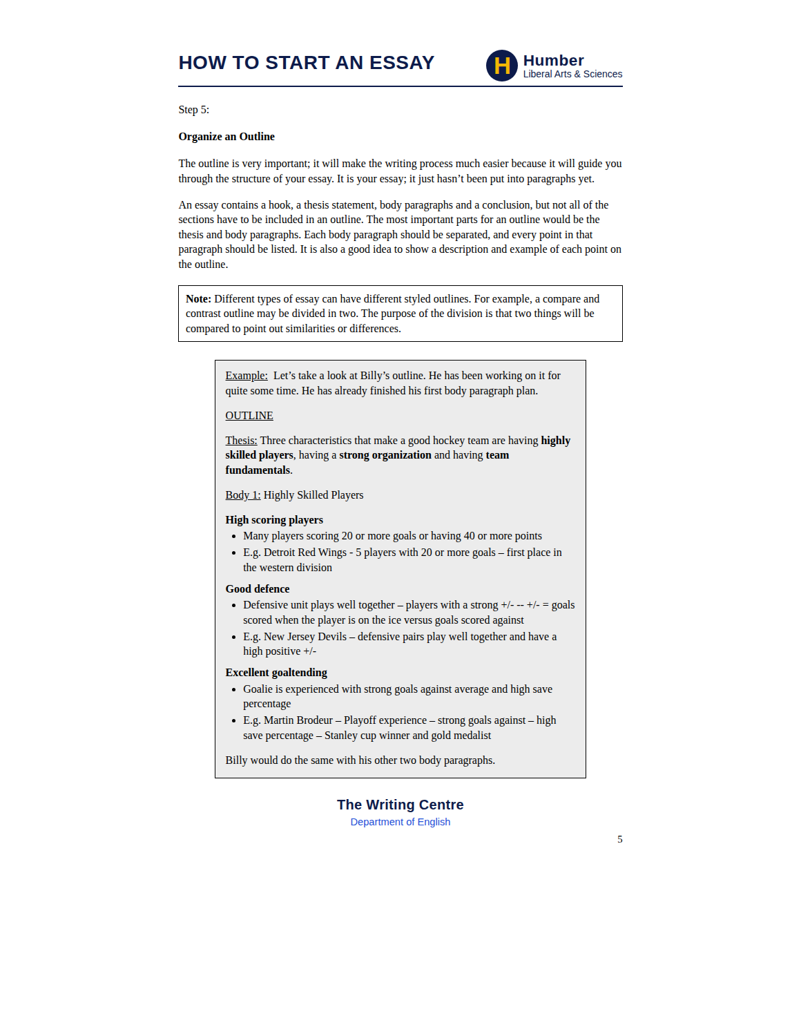How to Start an Essay
H
Humber Liberal Arts & Sciences
Step 5:
Organize an Outline
The outline is very important; it will make the writing process much easier because it will guide you through the structure of your essay. It is your essay; it just hasn’t been put into paragraphs yet.
An essay contains a hook, a thesis statement, body paragraphs and a conclusion, but not all of the sections have to be included in an outline. The most important parts for an outline would be the thesis and body paragraphs. Each body paragraph should be separated, and every point in that paragraph should be listed. It is also a good idea to show a description and example of each point on the outline.
Note: Different types of essay can have different styled outlines. For example, a compare and contrast outline may be divided in two. The purpose of the division is that two things will be compared to point out similarities or differences.
Example: Let’s take a look at Billy’s outline. He has been working on it for quite some time. He has already finished his first body paragraph plan.
OUTLINE
Thesis: Three characteristics that make a good hockey team are having highly skilled players, having a strong organization and having team fundamentals.
Body 1: Highly Skilled Players
High scoring players
Many players scoring 20 or more goals or having 40 or more points
E.g. Detroit Red Wings - 5 players with 20 or more goals – first place in the western division
Good defence
Defensive unit plays well together – players with a strong +/- -- +/- = goals scored when the player is on the ice versus goals scored against
E.g. New Jersey Devils – defensive pairs play well together and have a high positive +/-
Excellent goaltending
Goalie is experienced with strong goals against average and high save percentage
E.g. Martin Brodeur – Playoff experience – strong goals against – high save percentage – Stanley cup winner and gold medalist
Billy would do the same with his other two body paragraphs.
The Writing Centre
Department of English
5